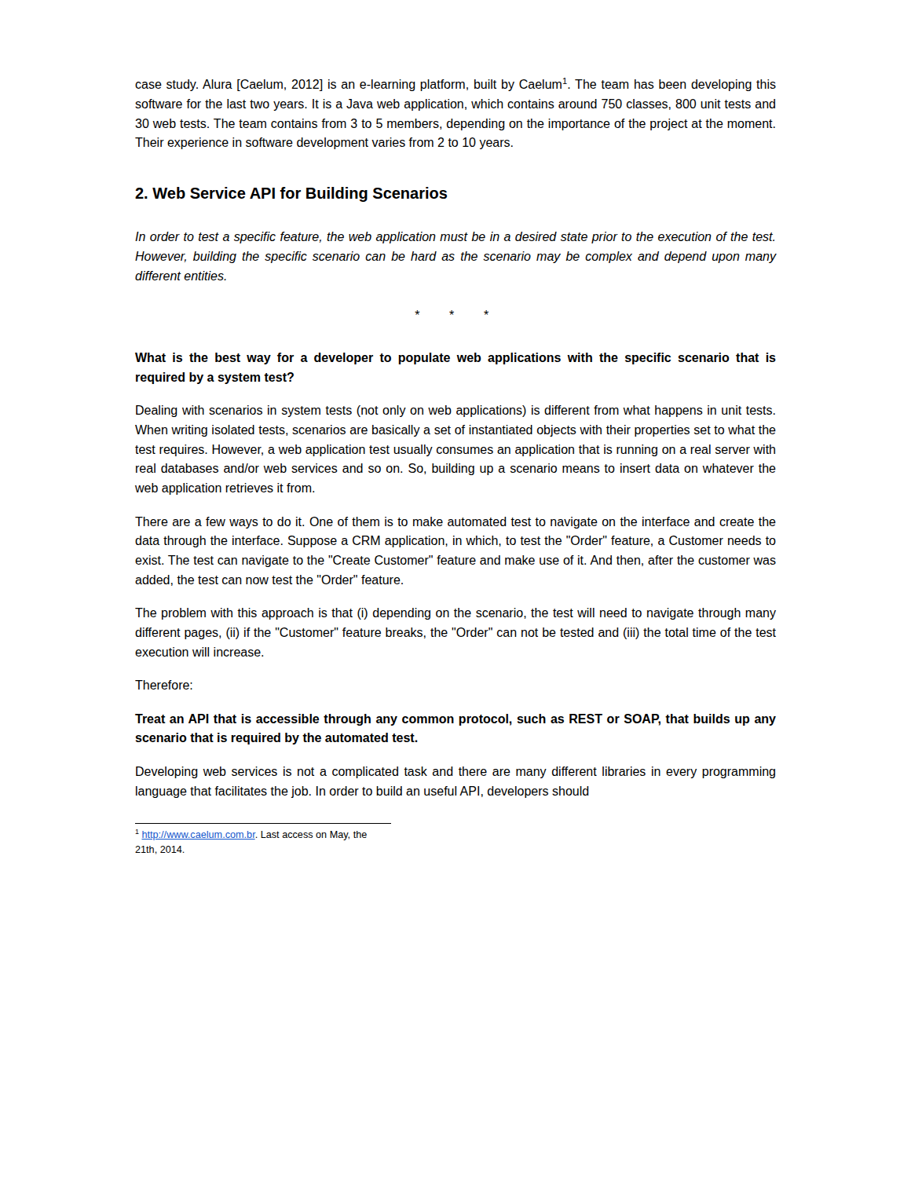case study. Alura [Caelum, 2012] is an e-learning platform, built by Caelum1. The team has been developing this software for the last two years. It is a Java web application, which contains around 750 classes, 800 unit tests and 30 web tests. The team contains from 3 to 5 members, depending on the importance of the project at the moment. Their experience in software development varies from 2 to 10 years.
2. Web Service API for Building Scenarios
In order to test a specific feature, the web application must be in a desired state prior to the execution of the test. However, building the specific scenario can be hard as the scenario may be complex and depend upon many different entities.
* * *
What is the best way for a developer to populate web applications with the specific scenario that is required by a system test?
Dealing with scenarios in system tests (not only on web applications) is different from what happens in unit tests. When writing isolated tests, scenarios are basically a set of instantiated objects with their properties set to what the test requires. However, a web application test usually consumes an application that is running on a real server with real databases and/or web services and so on. So, building up a scenario means to insert data on whatever the web application retrieves it from.
There are a few ways to do it. One of them is to make automated test to navigate on the interface and create the data through the interface. Suppose a CRM application, in which, to test the "Order" feature, a Customer needs to exist. The test can navigate to the "Create Customer" feature and make use of it. And then, after the customer was added, the test can now test the "Order" feature.
The problem with this approach is that (i) depending on the scenario, the test will need to navigate through many different pages, (ii) if the "Customer" feature breaks, the "Order" can not be tested and (iii) the total time of the test execution will increase.
Therefore:
Treat an API that is accessible through any common protocol, such as REST or SOAP, that builds up any scenario that is required by the automated test.
Developing web services is not a complicated task and there are many different libraries in every programming language that facilitates the job. In order to build an useful API, developers should
1 http://www.caelum.com.br. Last access on May, the 21th, 2014.